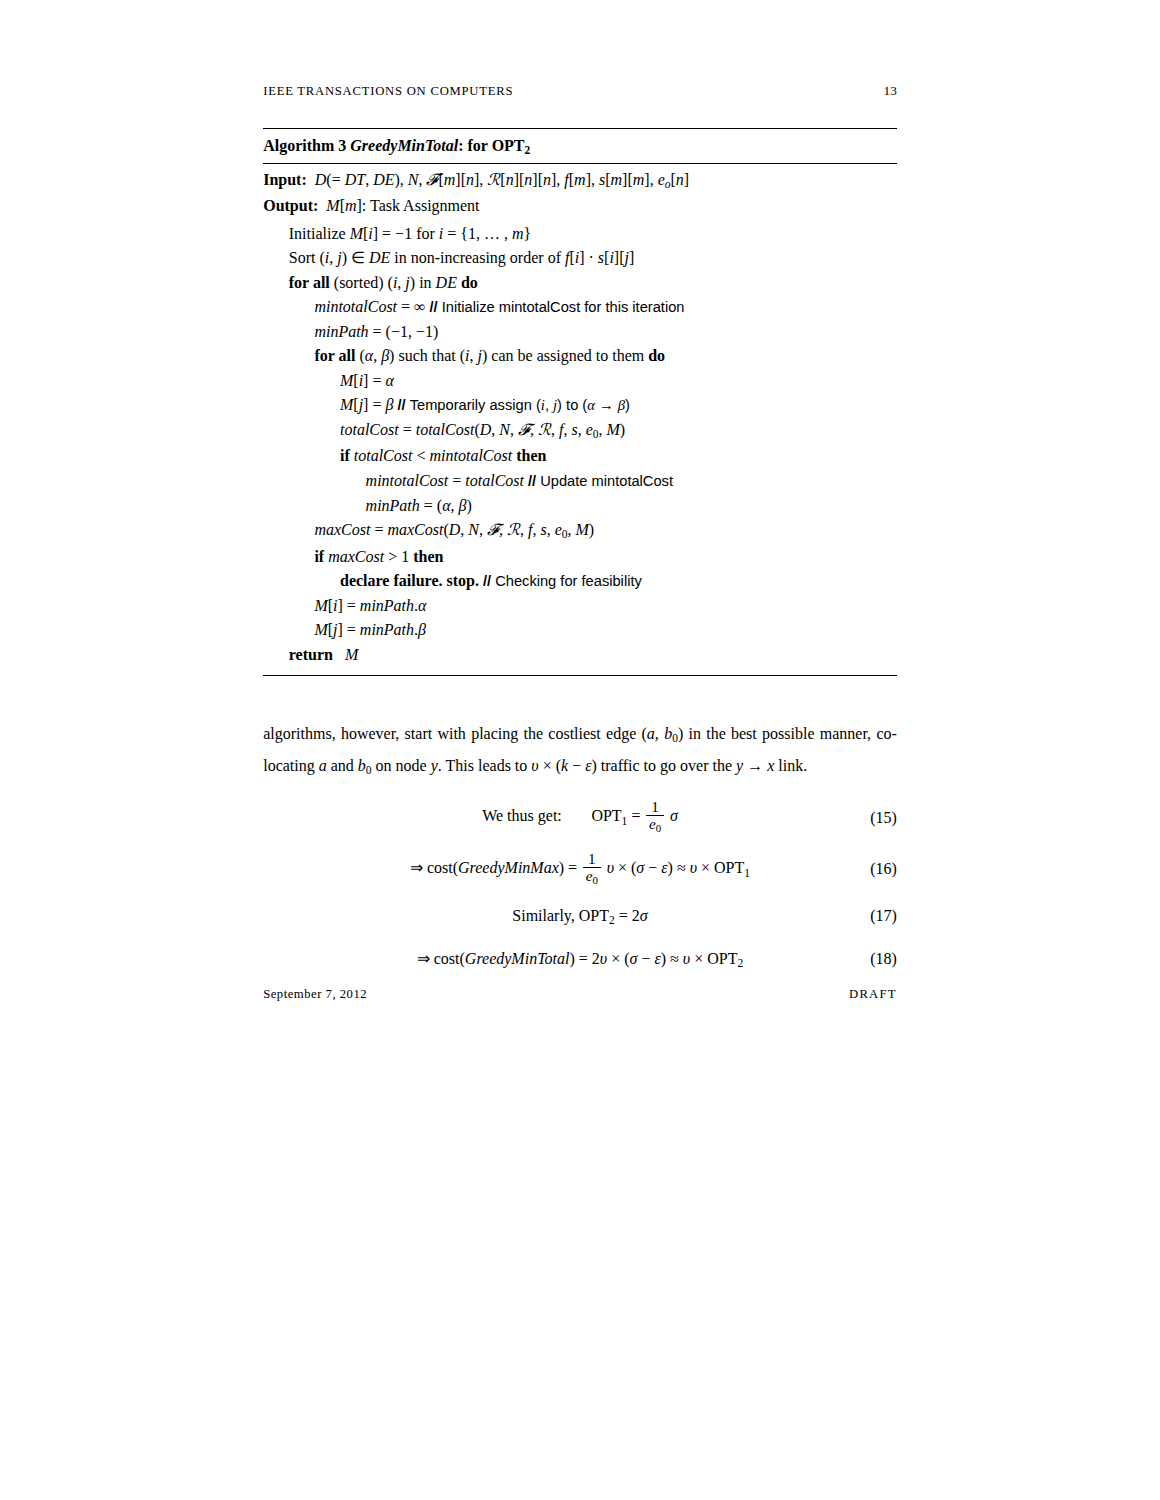IEEE Transactions on Computers 13
Algorithm 3 GreedyMinTotal: for OPT2
Input: D(= DT, DE), N, 𝓕[m][n], ℛ[n][n][n], f[m], s[m][m], eo[n]
Output: M[m]: Task Assignment
Initialize M[i] = −1 for i = {1, … , m}
Sort (i, j) ∈ DE in non-increasing order of f[i] · s[i][j]
for all (sorted) (i, j) in DE do
mintotalCost = ∞ // Initialize mintotalCost for this iteration
minPath = (−1, −1)
for all (α, β) such that (i, j) can be assigned to them do
M[i] = α
M[j] = β // Temporarily assign (i, j) to (α → β)
totalCost = totalCost(D, N, 𝓕, ℛ, f, s, e0, M)
if totalCost < mintotalCost then
mintotalCost = totalCost // Update mintotalCost
minPath = (α, β)
maxCost = maxCost(D, N, 𝓕, ℛ, f, s, e0, M)
if maxCost > 1 then
declare failure. stop. // Checking for feasibility
M[i] = minPath.α
M[j] = minPath.β
return M
algorithms, however, start with placing the costliest edge (a, b0) in the best possible manner, co-locating a and b0 on node y. This leads to υ × (k − ε) traffic to go over the y → x link.
We thus get: OPT1 = 1 e0 σ
(15)
⇒ cost(GreedyMinMax) = 1 e0 υ × (σ − ε) ≈ υ × OPT1
(16)
Similarly, OPT2 = 2σ
(17)
⇒ cost(GreedyMinTotal) = 2υ × (σ − ε) ≈ υ × OPT2
(18)
September 7, 2012 DRAFT